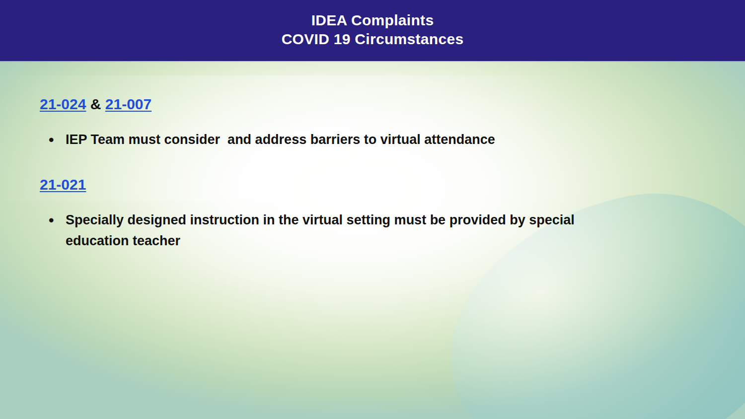IDEA Complaints COVID 19 Circumstances
21-024 & 21-007
IEP Team must consider and address barriers to virtual attendance
21-021
Specially designed instruction in the virtual setting must be provided by special education teacher